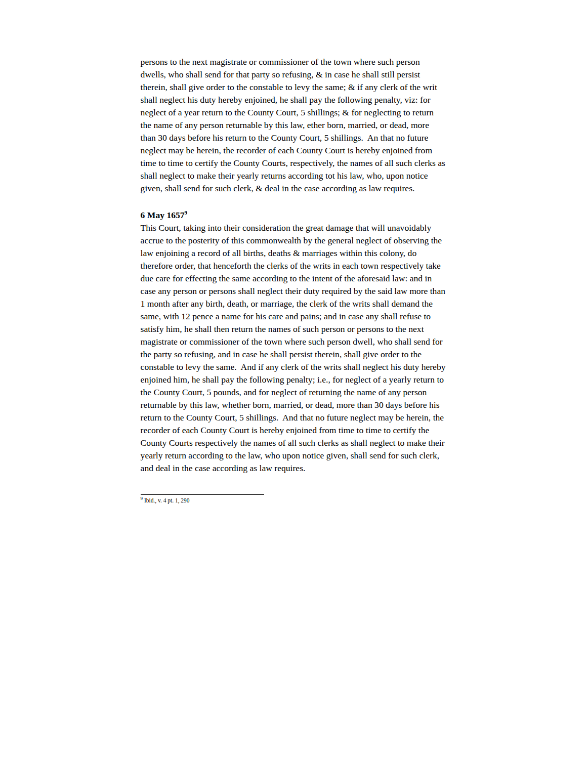persons to the next magistrate or commissioner of the town where such person dwells, who shall send for that party so refusing, & in case he shall still persist therein, shall give order to the constable to levy the same; & if any clerk of the writ shall neglect his duty hereby enjoined, he shall pay the following penalty, viz: for neglect of a year return to the County Court, 5 shillings; & for neglecting to return the name of any person returnable by this law, ether born, married, or dead, more than 30 days before his return to the County Court, 5 shillings. An that no future neglect may be herein, the recorder of each County Court is hereby enjoined from time to time to certify the County Courts, respectively, the names of all such clerks as shall neglect to make their yearly returns according tot his law, who, upon notice given, shall send for such clerk, & deal in the case according as law requires.
6 May 16579
This Court, taking into their consideration the great damage that will unavoidably accrue to the posterity of this commonwealth by the general neglect of observing the law enjoining a record of all births, deaths & marriages within this colony, do therefore order, that henceforth the clerks of the writs in each town respectively take due care for effecting the same according to the intent of the aforesaid law: and in case any person or persons shall neglect their duty required by the said law more than 1 month after any birth, death, or marriage, the clerk of the writs shall demand the same, with 12 pence a name for his care and pains; and in case any shall refuse to satisfy him, he shall then return the names of such person or persons to the next magistrate or commissioner of the town where such person dwell, who shall send for the party so refusing, and in case he shall persist therein, shall give order to the constable to levy the same. And if any clerk of the writs shall neglect his duty hereby enjoined him, he shall pay the following penalty; i.e., for neglect of a yearly return to the County Court, 5 pounds, and for neglect of returning the name of any person returnable by this law, whether born, married, or dead, more than 30 days before his return to the County Court, 5 shillings. And that no future neglect may be herein, the recorder of each County Court is hereby enjoined from time to time to certify the County Courts respectively the names of all such clerks as shall neglect to make their yearly return according to the law, who upon notice given, shall send for such clerk, and deal in the case according as law requires.
9 Ibid., v. 4 pt. 1, 290